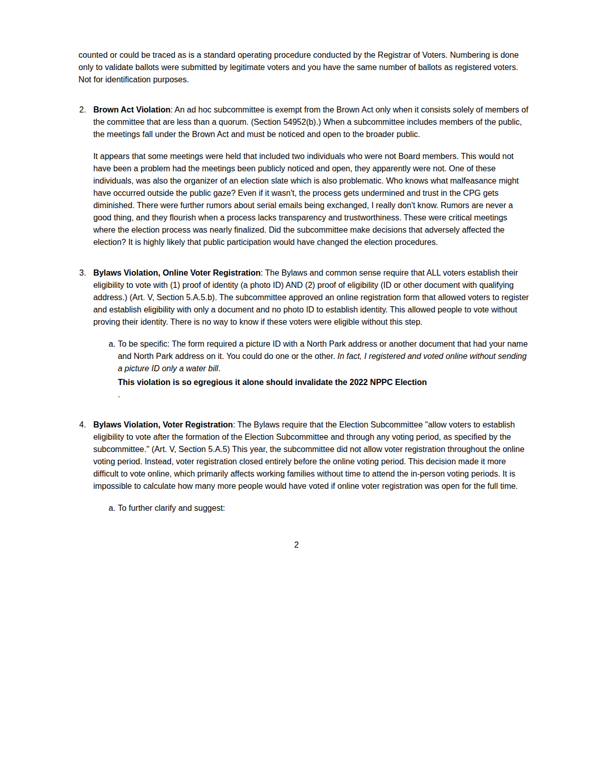counted or could be traced as is a standard operating procedure conducted by the Registrar of Voters. Numbering is done only to validate ballots were submitted by legitimate voters and you have the same number of ballots as registered voters. Not for identification purposes.
Brown Act Violation: An ad hoc subcommittee is exempt from the Brown Act only when it consists solely of members of the committee that are less than a quorum. (Section 54952(b).) When a subcommittee includes members of the public, the meetings fall under the Brown Act and must be noticed and open to the broader public.
It appears that some meetings were held that included two individuals who were not Board members. This would not have been a problem had the meetings been publicly noticed and open, they apparently were not. One of these individuals, was also the organizer of an election slate which is also problematic. Who knows what malfeasance might have occurred outside the public gaze? Even if it wasn't, the process gets undermined and trust in the CPG gets diminished. There were further rumors about serial emails being exchanged, I really don't know. Rumors are never a good thing, and they flourish when a process lacks transparency and trustworthiness. These were critical meetings where the election process was nearly finalized. Did the subcommittee make decisions that adversely affected the election? It is highly likely that public participation would have changed the election procedures.
Bylaws Violation, Online Voter Registration: The Bylaws and common sense require that ALL voters establish their eligibility to vote with (1) proof of identity (a photo ID) AND (2) proof of eligibility (ID or other document with qualifying address.) (Art. V, Section 5.A.5.b). The subcommittee approved an online registration form that allowed voters to register and establish eligibility with only a document and no photo ID to establish identity. This allowed people to vote without proving their identity. There is no way to know if these voters were eligible without this step.
To be specific: The form required a picture ID with a North Park address or another document that had your name and North Park address on it. You could do one or the other. In fact, I registered and voted online without sending a picture ID only a water bill. This violation is so egregious it alone should invalidate the 2022 NPPC Election.
Bylaws Violation, Voter Registration: The Bylaws require that the Election Subcommittee "allow voters to establish eligibility to vote after the formation of the Election Subcommittee and through any voting period, as specified by the subcommittee." (Art. V, Section 5.A.5) This year, the subcommittee did not allow voter registration throughout the online voting period. Instead, voter registration closed entirely before the online voting period. This decision made it more difficult to vote online, which primarily affects working families without time to attend the in-person voting periods. It is impossible to calculate how many more people would have voted if online voter registration was open for the full time.
To further clarify and suggest:
2